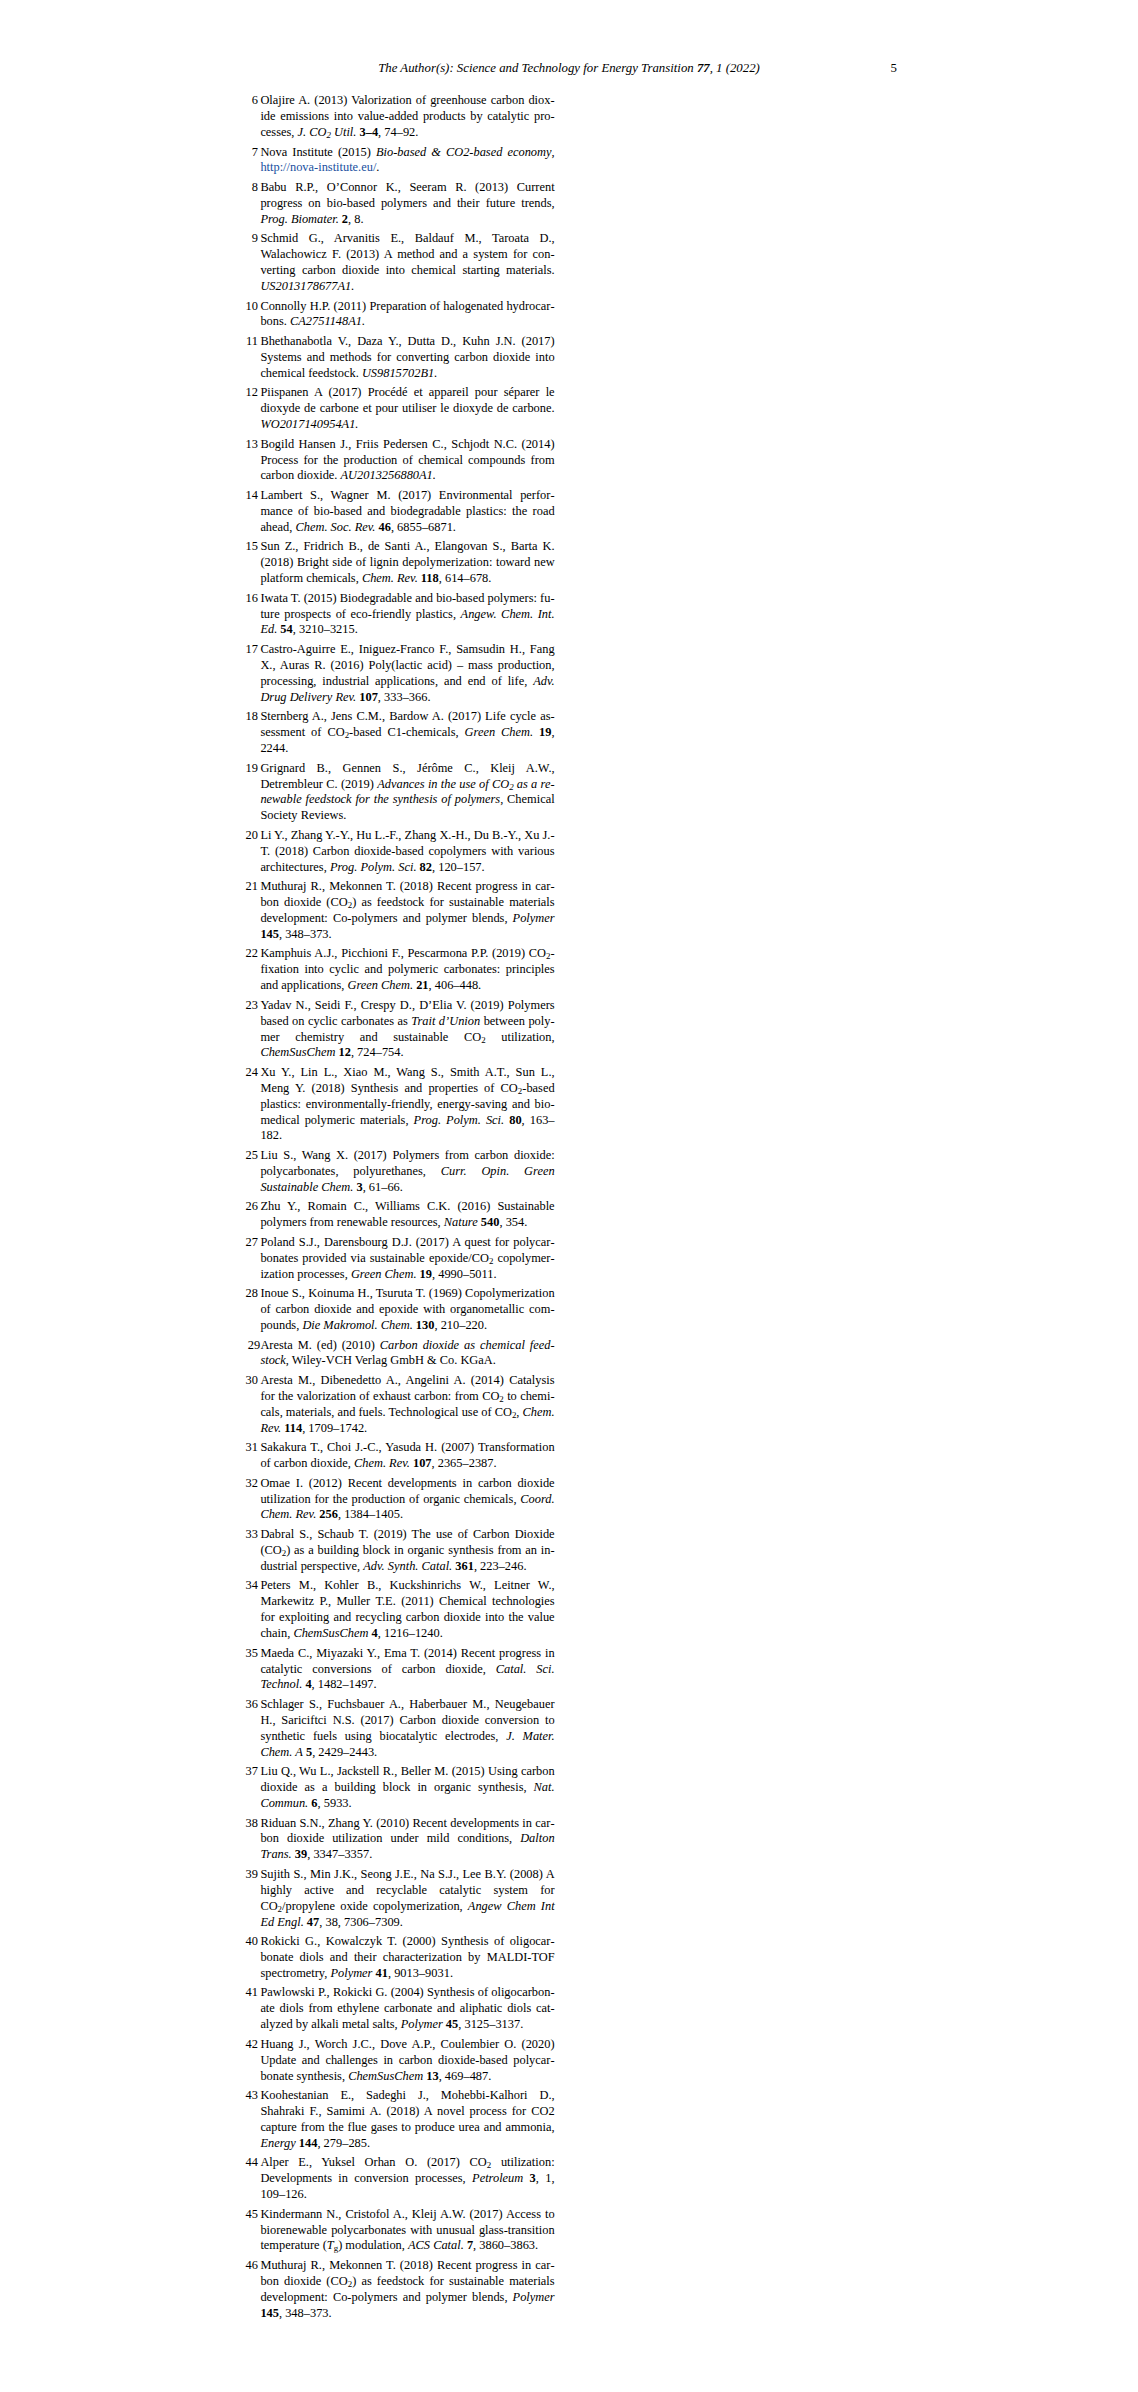The Author(s): Science and Technology for Energy Transition 77, 1 (2022) 5
6 Olajire A. (2013) Valorization of greenhouse carbon dioxide emissions into value-added products by catalytic processes, J. CO2 Util. 3–4, 74–92.
7 Nova Institute (2015) Bio-based & CO2-based economy, http://nova-institute.eu/.
8 Babu R.P., O’Connor K., Seeram R. (2013) Current progress on bio-based polymers and their future trends, Prog. Biomater. 2, 8.
9 Schmid G., Arvanitis E., Baldauf M., Taroata D., Walachowicz F. (2013) A method and a system for converting carbon dioxide into chemical starting materials. US2013178677A1.
10 Connolly H.P. (2011) Preparation of halogenated hydrocarbons. CA2751148A1.
11 Bhethanabotla V., Daza Y., Dutta D., Kuhn J.N. (2017) Systems and methods for converting carbon dioxide into chemical feedstock. US9815702B1.
12 Piispanen A (2017) Procédé et appareil pour séparer le dioxyde de carbone et pour utiliser le dioxyde de carbone. WO2017140954A1.
13 Bogild Hansen J., Friis Pedersen C., Schjodt N.C. (2014) Process for the production of chemical compounds from carbon dioxide. AU2013256880A1.
14 Lambert S., Wagner M. (2017) Environmental performance of bio-based and biodegradable plastics: the road ahead, Chem. Soc. Rev. 46, 6855–6871.
15 Sun Z., Fridrich B., de Santi A., Elangovan S., Barta K. (2018) Bright side of lignin depolymerization: toward new platform chemicals, Chem. Rev. 118, 614–678.
16 Iwata T. (2015) Biodegradable and bio-based polymers: future prospects of eco-friendly plastics, Angew. Chem. Int. Ed. 54, 3210–3215.
17 Castro-Aguirre E., Iniguez-Franco F., Samsudin H., Fang X., Auras R. (2016) Poly(lactic acid) – mass production, processing, industrial applications, and end of life, Adv. Drug Delivery Rev. 107, 333–366.
18 Sternberg A., Jens C.M., Bardow A. (2017) Life cycle assessment of CO2-based C1-chemicals, Green Chem. 19, 2244.
19 Grignard B., Gennen S., Jérôme C., Kleij A.W., Detrembleur C. (2019) Advances in the use of CO2 as a renewable feedstock for the synthesis of polymers, Chemical Society Reviews.
20 Li Y., Zhang Y.-Y., Hu L.-F., Zhang X.-H., Du B.-Y., Xu J.-T. (2018) Carbon dioxide-based copolymers with various architectures, Prog. Polym. Sci. 82, 120–157.
21 Muthuraj R., Mekonnen T. (2018) Recent progress in carbon dioxide (CO2) as feedstock for sustainable materials development: Co-polymers and polymer blends, Polymer 145, 348–373.
22 Kamphuis A.J., Picchioni F., Pescarmona P.P. (2019) CO2-fixation into cyclic and polymeric carbonates: principles and applications, Green Chem. 21, 406–448.
23 Yadav N., Seidi F., Crespy D., D’Elia V. (2019) Polymers based on cyclic carbonates as Trait d’Union between polymer chemistry and sustainable CO2 utilization, ChemSusChem 12, 724–754.
24 Xu Y., Lin L., Xiao M., Wang S., Smith A.T., Sun L., Meng Y. (2018) Synthesis and properties of CO2-based plastics: environmentally-friendly, energy-saving and biomedical polymeric materials, Prog. Polym. Sci. 80, 163–182.
25 Liu S., Wang X. (2017) Polymers from carbon dioxide: polycarbonates, polyurethanes, Curr. Opin. Green Sustainable Chem. 3, 61–66.
26 Zhu Y., Romain C., Williams C.K. (2016) Sustainable polymers from renewable resources, Nature 540, 354.
27 Poland S.J., Darensbourg D.J. (2017) A quest for polycarbonates provided via sustainable epoxide/CO2 copolymerization processes, Green Chem. 19, 4990–5011.
28 Inoue S., Koinuma H., Tsuruta T. (1969) Copolymerization of carbon dioxide and epoxide with organometallic compounds, Die Makromol. Chem. 130, 210–220.
29 Aresta M. (ed) (2010) Carbon dioxide as chemical feedstock, Wiley-VCH Verlag GmbH & Co. KGaA.
30 Aresta M., Dibenedetto A., Angelini A. (2014) Catalysis for the valorization of exhaust carbon: from CO2 to chemicals, materials, and fuels. Technological use of CO2, Chem. Rev. 114, 1709–1742.
31 Sakakura T., Choi J.-C., Yasuda H. (2007) Transformation of carbon dioxide, Chem. Rev. 107, 2365–2387.
32 Omae I. (2012) Recent developments in carbon dioxide utilization for the production of organic chemicals, Coord. Chem. Rev. 256, 1384–1405.
33 Dabral S., Schaub T. (2019) The use of Carbon Dioxide (CO2) as a building block in organic synthesis from an industrial perspective, Adv. Synth. Catal. 361, 223–246.
34 Peters M., Kohler B., Kuckshinrichs W., Leitner W., Markewitz P., Muller T.E. (2011) Chemical technologies for exploiting and recycling carbon dioxide into the value chain, ChemSusChem 4, 1216–1240.
35 Maeda C., Miyazaki Y., Ema T. (2014) Recent progress in catalytic conversions of carbon dioxide, Catal. Sci. Technol. 4, 1482–1497.
36 Schlager S., Fuchsbauer A., Haberbauer M., Neugebauer H., Sariciftci N.S. (2017) Carbon dioxide conversion to synthetic fuels using biocatalytic electrodes, J. Mater. Chem. A 5, 2429–2443.
37 Liu Q., Wu L., Jackstell R., Beller M. (2015) Using carbon dioxide as a building block in organic synthesis, Nat. Commun. 6, 5933.
38 Riduan S.N., Zhang Y. (2010) Recent developments in carbon dioxide utilization under mild conditions, Dalton Trans. 39, 3347–3357.
39 Sujith S., Min J.K., Seong J.E., Na S.J., Lee B.Y. (2008) A highly active and recyclable catalytic system for CO2/propylene oxide copolymerization, Angew Chem Int Ed Engl. 47, 38, 7306–7309.
40 Rokicki G., Kowalczyk T. (2000) Synthesis of oligocarbonate diols and their characterization by MALDI-TOF spectrometry, Polymer 41, 9013–9031.
41 Pawlowski P., Rokicki G. (2004) Synthesis of oligocarbonate diols from ethylene carbonate and aliphatic diols catalyzed by alkali metal salts, Polymer 45, 3125–3137.
42 Huang J., Worch J.C., Dove A.P., Coulembier O. (2020) Update and challenges in carbon dioxide-based polycarbonate synthesis, ChemSusChem 13, 469–487.
43 Koohestanian E., Sadeghi J., Mohebbi-Kalhori D., Shahraki F., Samimi A. (2018) A novel process for CO2 capture from the flue gases to produce urea and ammonia, Energy 144, 279–285.
44 Alper E., Yuksel Orhan O. (2017) CO2 utilization: Developments in conversion processes, Petroleum 3, 1, 109–126.
45 Kindermann N., Cristofol A., Kleij A.W. (2017) Access to biorenewable polycarbonates with unusual glass-transition temperature (Tg) modulation, ACS Catal. 7, 3860–3863.
46 Muthuraj R., Mekonnen T. (2018) Recent progress in carbon dioxide (CO2) as feedstock for sustainable materials development: Co-polymers and polymer blends, Polymer 145, 348–373.